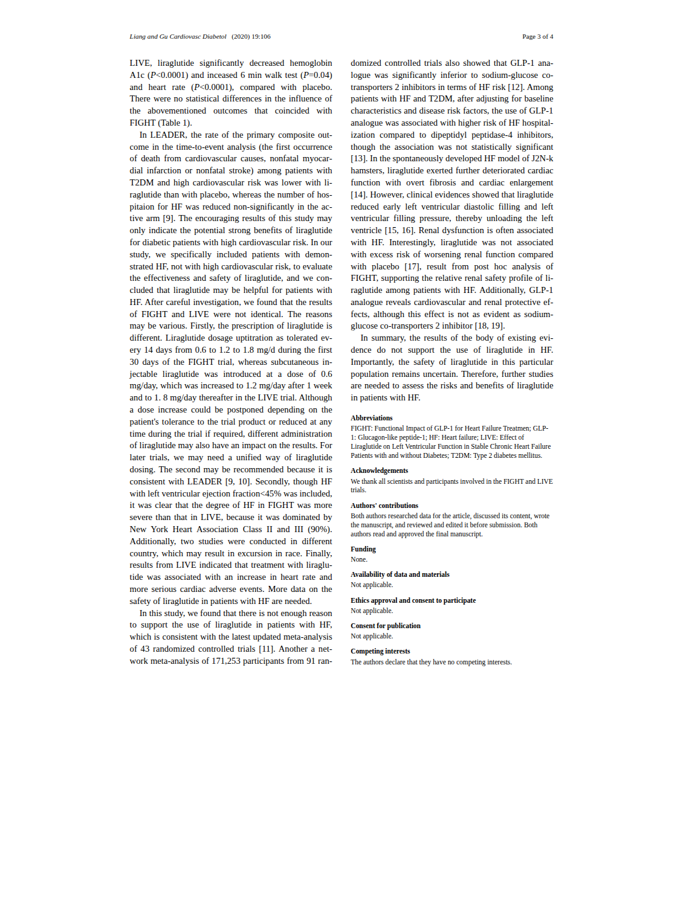Liang and Gu Cardiovasc Diabetol (2020) 19:106
Page 3 of 4
LIVE, liraglutide significantly decreased hemoglobin A1c (P<0.0001) and inceased 6 min walk test (P=0.04) and heart rate (P<0.0001), compared with placebo. There were no statistical differences in the influence of the abovementioned outcomes that coincided with FIGHT (Table 1).
In LEADER, the rate of the primary composite outcome in the time-to-event analysis (the first occurrence of death from cardiovascular causes, nonfatal myocardial infarction or nonfatal stroke) among patients with T2DM and high cardiovascular risk was lower with liraglutide than with placebo, whereas the number of hospitaion for HF was reduced non-significantly in the active arm [9]. The encouraging results of this study may only indicate the potential strong benefits of liraglutide for diabetic patients with high cardiovascular risk. In our study, we specifically included patients with demonstrated HF, not with high cardiovascular risk, to evaluate the effectiveness and safety of liraglutide, and we concluded that liraglutide may be helpful for patients with HF. After careful investigation, we found that the results of FIGHT and LIVE were not identical. The reasons may be various. Firstly, the prescription of liraglutide is different. Liraglutide dosage uptitration as tolerated every 14 days from 0.6 to 1.2 to 1.8 mg/d during the first 30 days of the FIGHT trial, whereas subcutaneous injectable liraglutide was introduced at a dose of 0.6 mg/day, which was increased to 1.2 mg/day after 1 week and to 1. 8 mg/day thereafter in the LIVE trial. Although a dose increase could be postponed depending on the patient's tolerance to the trial product or reduced at any time during the trial if required, different administration of liraglutide may also have an impact on the results. For later trials, we may need a unified way of liraglutide dosing. The second may be recommended because it is consistent with LEADER [9, 10]. Secondly, though HF with left ventricular ejection fraction<45% was included, it was clear that the degree of HF in FIGHT was more severe than that in LIVE, because it was dominated by New York Heart Association Class II and III (90%). Additionally, two studies were conducted in different country, which may result in excursion in race. Finally, results from LIVE indicated that treatment with liraglutide was associated with an increase in heart rate and more serious cardiac adverse events. More data on the safety of liraglutide in patients with HF are needed.
In this study, we found that there is not enough reason to support the use of liraglutide in patients with HF, which is consistent with the latest updated meta-analysis of 43 randomized controlled trials [11]. Another a network meta-analysis of 171,253 participants from 91 randomized controlled trials also showed that GLP-1 analogue was significantly inferior to sodium-glucose co-transporters 2 inhibitors in terms of HF risk [12]. Among patients with HF and T2DM, after adjusting for baseline characteristics and disease risk factors, the use of GLP-1 analogue was associated with higher risk of HF hospitalization compared to dipeptidyl peptidase-4 inhibitors, though the association was not statistically significant [13]. In the spontaneously developed HF model of J2N-k hamsters, liraglutide exerted further deteriorated cardiac function with overt fibrosis and cardiac enlargement [14]. However, clinical evidences showed that liraglutide reduced early left ventricular diastolic filling and left ventricular filling pressure, thereby unloading the left ventricle [15, 16]. Renal dysfunction is often associated with HF. Interestingly, liraglutide was not associated with excess risk of worsening renal function compared with placebo [17], result from post hoc analysis of FIGHT, supporting the relative renal safety profile of liraglutide among patients with HF. Additionally, GLP-1 analogue reveals cardiovascular and renal protective effects, although this effect is not as evident as sodium-glucose co-transporters 2 inhibitor [18, 19].
In summary, the results of the body of existing evidence do not support the use of liraglutide in HF. Importantly, the safety of liraglutide in this particular population remains uncertain. Therefore, further studies are needed to assess the risks and benefits of liraglutide in patients with HF.
Abbreviations
FIGHT: Functional Impact of GLP-1 for Heart Failure Treatmen; GLP-1: Glucagon-like peptide-1; HF: Heart failure; LIVE: Effect of Liraglutide on Left Ventricular Function in Stable Chronic Heart Failure Patients with and without Diabetes; T2DM: Type 2 diabetes mellitus.
Acknowledgements
We thank all scientists and participants involved in the FIGHT and LIVE trials.
Authors' contributions
Both authors researched data for the article, discussed its content, wrote the manuscript, and reviewed and edited it before submission. Both authors read and approved the final manuscript.
Funding
None.
Availability of data and materials
Not applicable.
Ethics approval and consent to participate
Not applicable.
Consent for publication
Not applicable.
Competing interests
The authors declare that they have no competing interests.